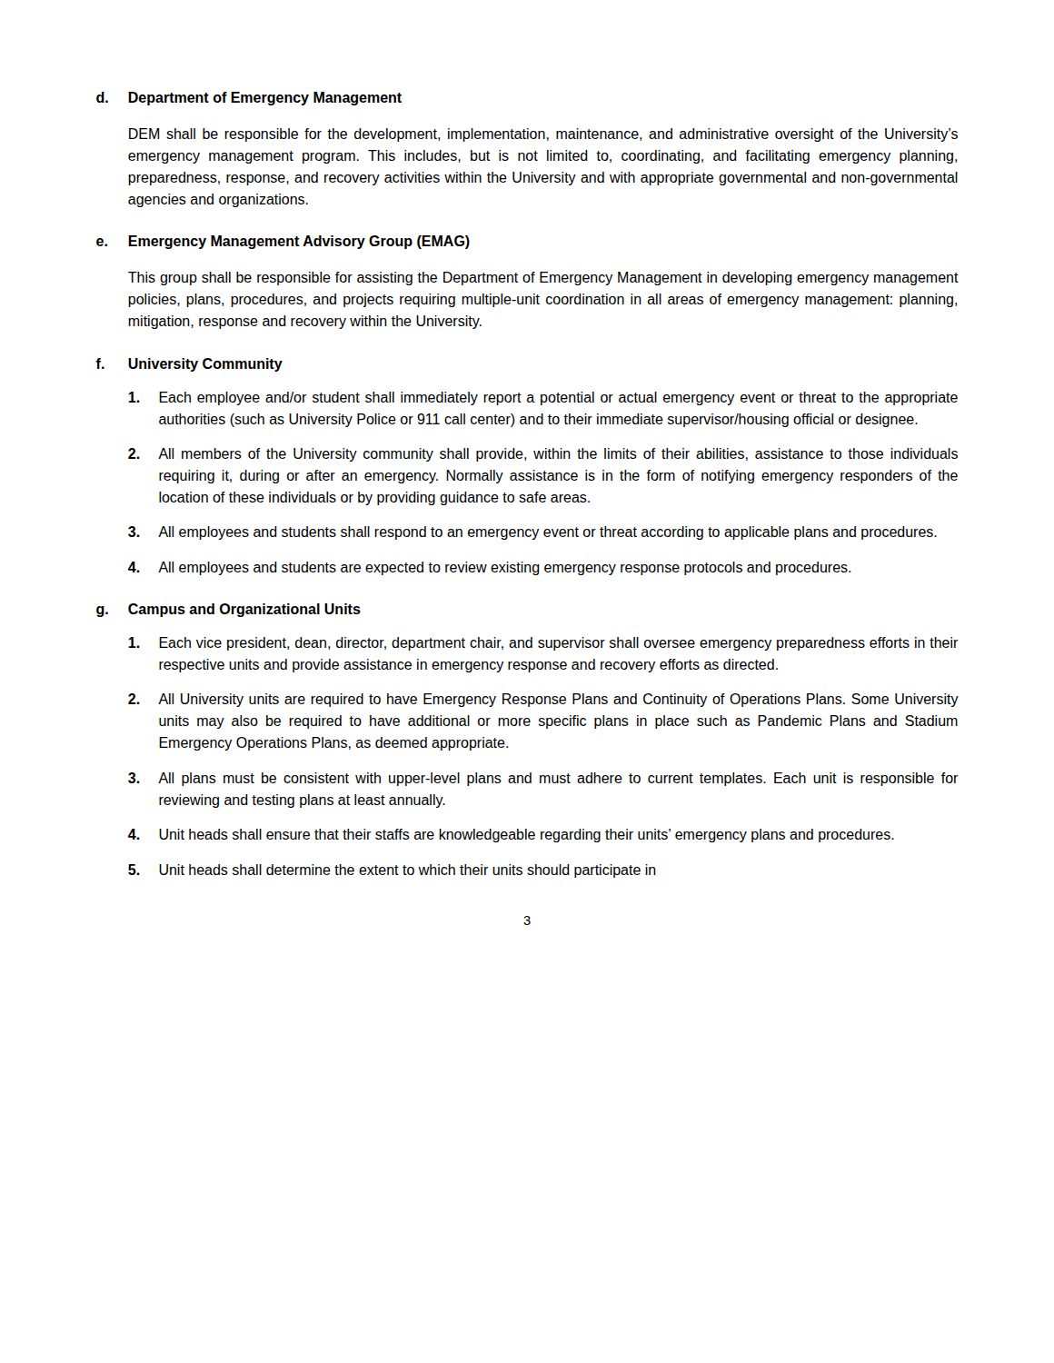d. Department of Emergency Management
DEM shall be responsible for the development, implementation, maintenance, and administrative oversight of the University’s emergency management program. This includes, but is not limited to, coordinating, and facilitating emergency planning, preparedness, response, and recovery activities within the University and with appropriate governmental and non-governmental agencies and organizations.
e. Emergency Management Advisory Group (EMAG)
This group shall be responsible for assisting the Department of Emergency Management in developing emergency management policies, plans, procedures, and projects requiring multiple-unit coordination in all areas of emergency management: planning, mitigation, response and recovery within the University.
f. University Community
1. Each employee and/or student shall immediately report a potential or actual emergency event or threat to the appropriate authorities (such as University Police or 911 call center) and to their immediate supervisor/housing official or designee.
2. All members of the University community shall provide, within the limits of their abilities, assistance to those individuals requiring it, during or after an emergency. Normally assistance is in the form of notifying emergency responders of the location of these individuals or by providing guidance to safe areas.
3. All employees and students shall respond to an emergency event or threat according to applicable plans and procedures.
4. All employees and students are expected to review existing emergency response protocols and procedures.
g. Campus and Organizational Units
1. Each vice president, dean, director, department chair, and supervisor shall oversee emergency preparedness efforts in their respective units and provide assistance in emergency response and recovery efforts as directed.
2. All University units are required to have Emergency Response Plans and Continuity of Operations Plans. Some University units may also be required to have additional or more specific plans in place such as Pandemic Plans and Stadium Emergency Operations Plans, as deemed appropriate.
3. All plans must be consistent with upper-level plans and must adhere to current templates. Each unit is responsible for reviewing and testing plans at least annually.
4. Unit heads shall ensure that their staffs are knowledgeable regarding their units’ emergency plans and procedures.
5. Unit heads shall determine the extent to which their units should participate in
3